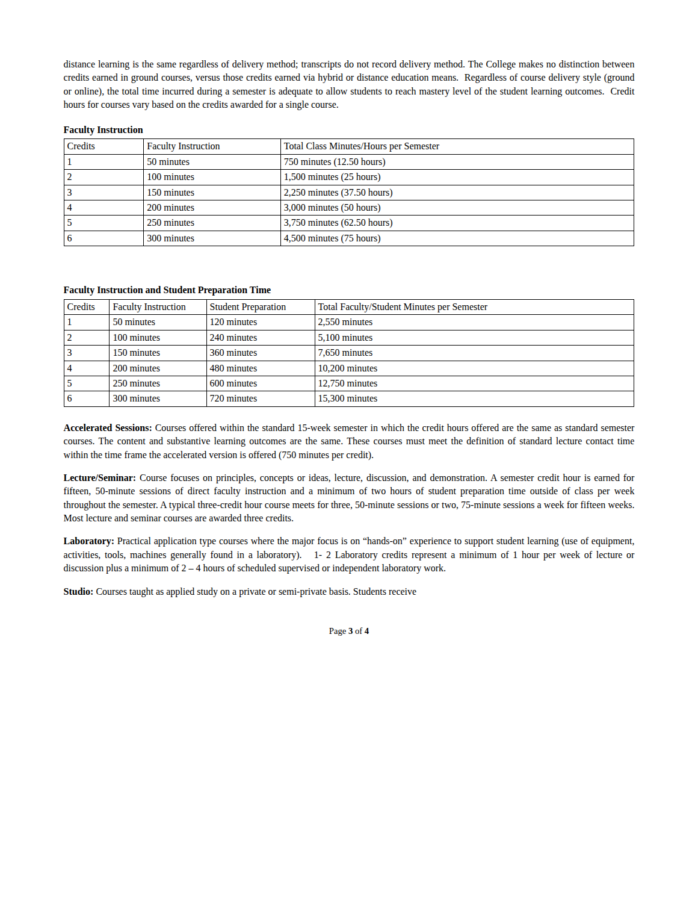distance learning is the same regardless of delivery method; transcripts do not record delivery method. The College makes no distinction between credits earned in ground courses, versus those credits earned via hybrid or distance education means. Regardless of course delivery style (ground or online), the total time incurred during a semester is adequate to allow students to reach mastery level of the student learning outcomes. Credit hours for courses vary based on the credits awarded for a single course.
Faculty Instruction
| Credits | Faculty Instruction | Total Class Minutes/Hours per Semester |
| 1 | 50 minutes | 750 minutes (12.50 hours) |
| 2 | 100 minutes | 1,500 minutes (25 hours) |
| 3 | 150 minutes | 2,250 minutes (37.50 hours) |
| 4 | 200 minutes | 3,000 minutes (50 hours) |
| 5 | 250 minutes | 3,750 minutes (62.50 hours) |
| 6 | 300 minutes | 4,500 minutes (75 hours) |
Faculty Instruction and Student Preparation Time
| Credits | Faculty Instruction | Student Preparation | Total Faculty/Student Minutes per Semester |
| 1 | 50 minutes | 120 minutes | 2,550 minutes |
| 2 | 100 minutes | 240 minutes | 5,100 minutes |
| 3 | 150 minutes | 360 minutes | 7,650 minutes |
| 4 | 200 minutes | 480 minutes | 10,200 minutes |
| 5 | 250 minutes | 600 minutes | 12,750 minutes |
| 6 | 300 minutes | 720 minutes | 15,300 minutes |
Accelerated Sessions: Courses offered within the standard 15-week semester in which the credit hours offered are the same as standard semester courses. The content and substantive learning outcomes are the same. These courses must meet the definition of standard lecture contact time within the time frame the accelerated version is offered (750 minutes per credit).
Lecture/Seminar: Course focuses on principles, concepts or ideas, lecture, discussion, and demonstration. A semester credit hour is earned for fifteen, 50-minute sessions of direct faculty instruction and a minimum of two hours of student preparation time outside of class per week throughout the semester. A typical three-credit hour course meets for three, 50-minute sessions or two, 75-minute sessions a week for fifteen weeks. Most lecture and seminar courses are awarded three credits.
Laboratory: Practical application type courses where the major focus is on “hands-on” experience to support student learning (use of equipment, activities, tools, machines generally found in a laboratory). 1- 2 Laboratory credits represent a minimum of 1 hour per week of lecture or discussion plus a minimum of 2 – 4 hours of scheduled supervised or independent laboratory work.
Studio: Courses taught as applied study on a private or semi-private basis. Students receive
Page 3 of 4